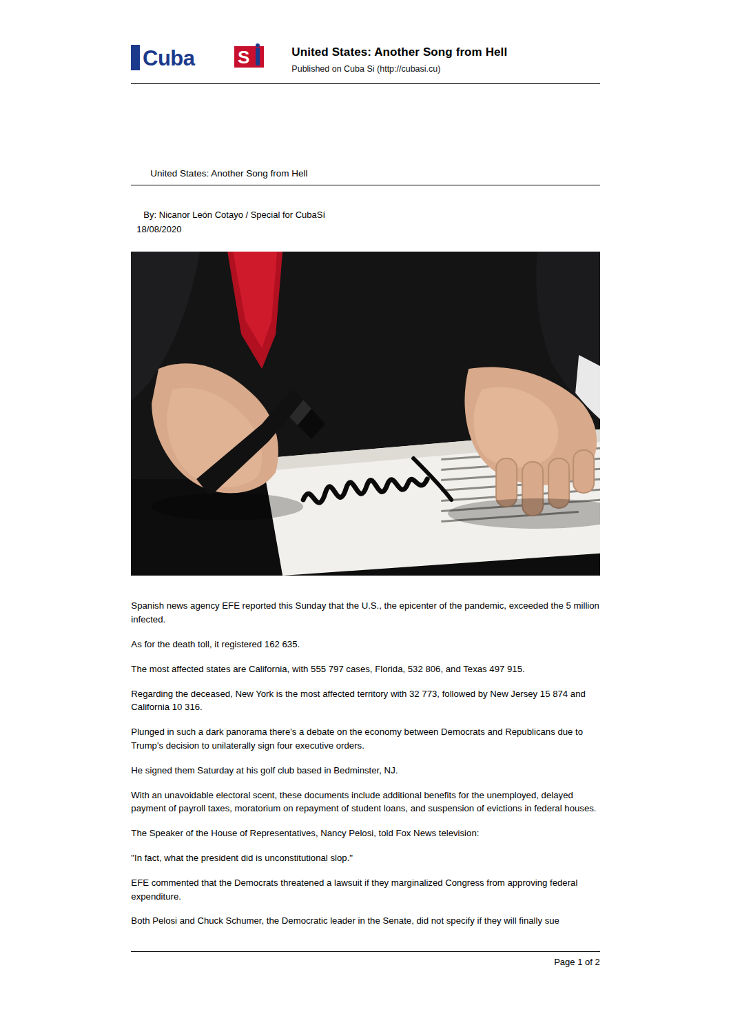Cuba S
United States: Another Song from Hell
Published on Cuba Si (http://cubasi.cu)
United States: Another Song from Hell
By: Nicanor León Cotayo / Special for CubaSí 18/08/2020
Spanish news agency EFE reported this Sunday that the U.S., the epicenter of the pandemic, exceeded the 5 million infected.
As for the death toll, it registered 162 635.
The most affected states are California, with 555 797 cases, Florida, 532 806, and Texas 497 915.
Regarding the deceased, New York is the most affected territory with 32 773, followed by New Jersey 15 874 and California 10 316.
Plunged in such a dark panorama there's a debate on the economy between Democrats and Republicans due to Trump's decision to unilaterally sign four executive orders.
He signed them Saturday at his golf club based in Bedminster, NJ.
With an unavoidable electoral scent, these documents include additional benefits for the unemployed, delayed payment of payroll taxes, moratorium on repayment of student loans, and suspension of evictions in federal houses.
The Speaker of the House of Representatives, Nancy Pelosi, told Fox News television:
"In fact, what the president did is unconstitutional slop."
EFE commented that the Democrats threatened a lawsuit if they marginalized Congress from approving federal expenditure.
Both Pelosi and Chuck Schumer, the Democratic leader in the Senate, did not specify if they will finally sue
Page 1 of 2